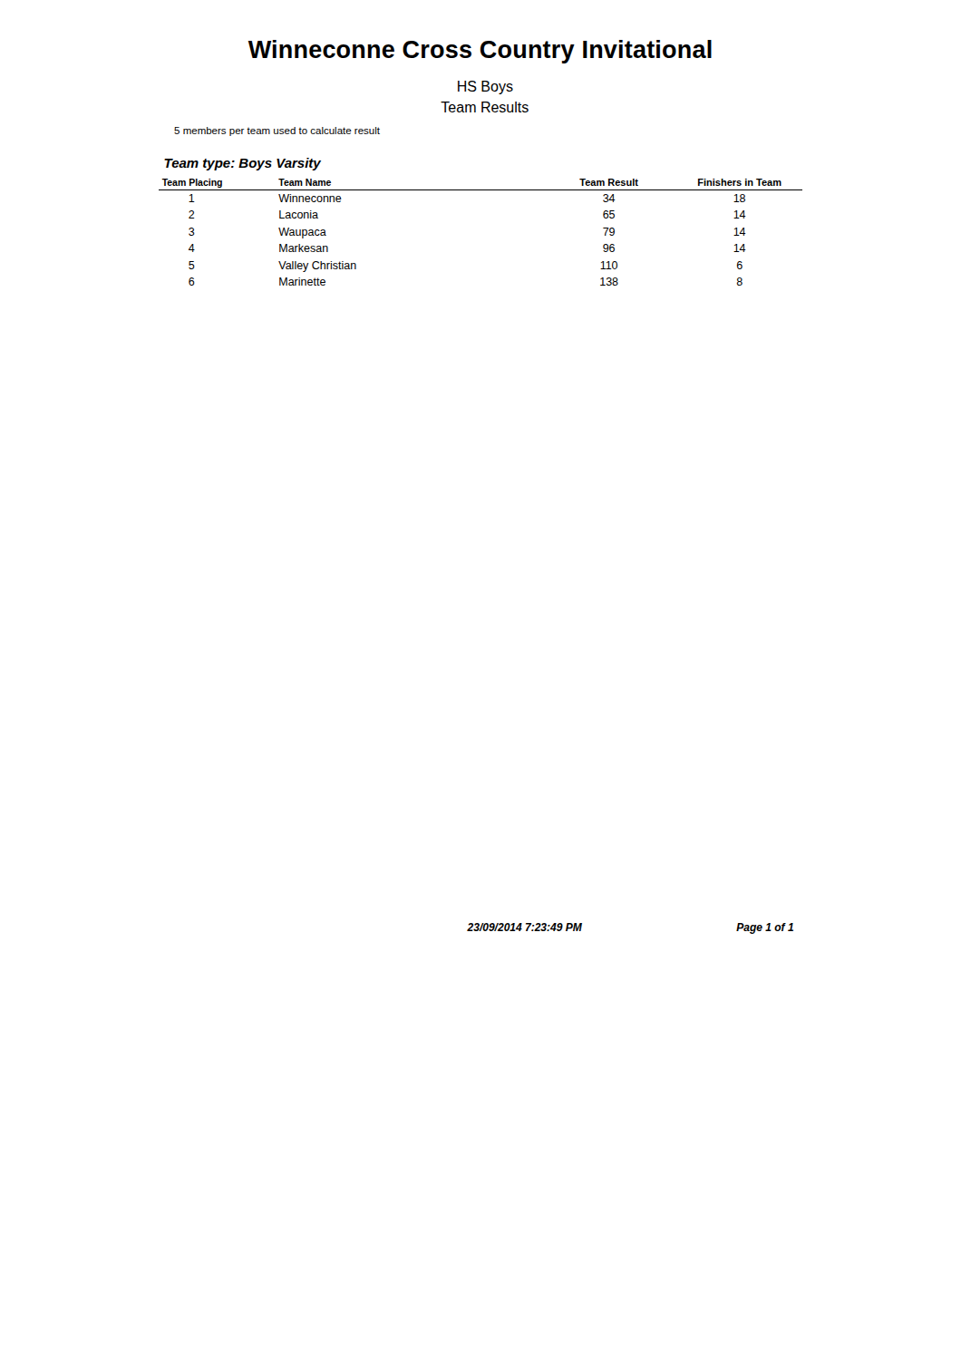Winneconne Cross Country Invitational
HS Boys
Team Results
5 members per team used to calculate result
Team type: Boys Varsity
| Team Placing | Team Name | Team Result | Finishers in Team |
| --- | --- | --- | --- |
| 1 | Winneconne | 34 | 18 |
| 2 | Laconia | 65 | 14 |
| 3 | Waupaca | 79 | 14 |
| 4 | Markesan | 96 | 14 |
| 5 | Valley Christian | 110 | 6 |
| 6 | Marinette | 138 | 8 |
23/09/2014 7:23:49 PM Page 1 of 1